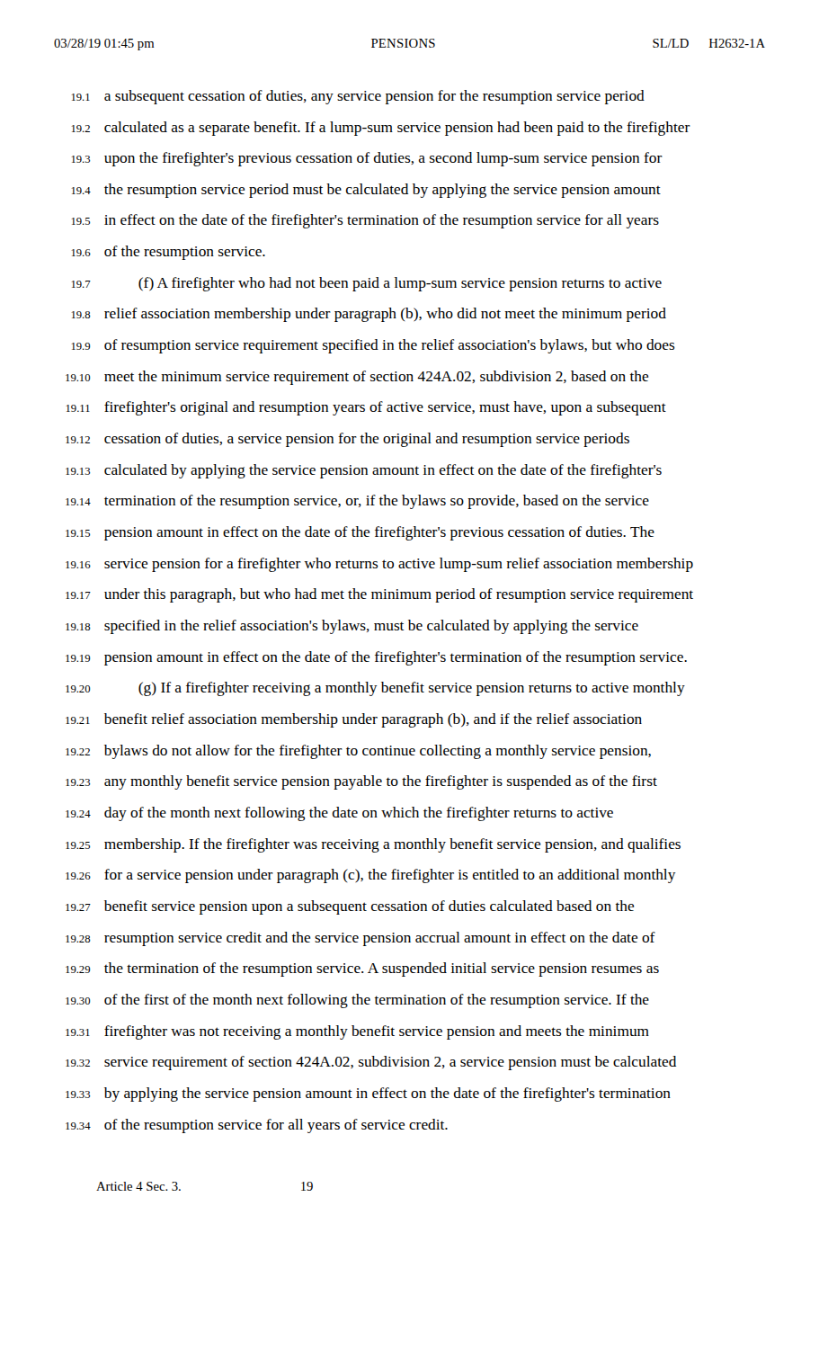03/28/19 01:45 pm PENSIONS SL/LD H2632-1A
19.1 a subsequent cessation of duties, any service pension for the resumption service period
19.2 calculated as a separate benefit. If a lump-sum service pension had been paid to the firefighter
19.3 upon the firefighter's previous cessation of duties, a second lump-sum service pension for
19.4 the resumption service period must be calculated by applying the service pension amount
19.5 in effect on the date of the firefighter's termination of the resumption service for all years
19.6 of the resumption service.
19.7 (f) A firefighter who had not been paid a lump-sum service pension returns to active
19.8 relief association membership under paragraph (b), who did not meet the minimum period
19.9 of resumption service requirement specified in the relief association's bylaws, but who does
19.10 meet the minimum service requirement of section 424A.02, subdivision 2, based on the
19.11 firefighter's original and resumption years of active service, must have, upon a subsequent
19.12 cessation of duties, a service pension for the original and resumption service periods
19.13 calculated by applying the service pension amount in effect on the date of the firefighter's
19.14 termination of the resumption service, or, if the bylaws so provide, based on the service
19.15 pension amount in effect on the date of the firefighter's previous cessation of duties. The
19.16 service pension for a firefighter who returns to active lump-sum relief association membership
19.17 under this paragraph, but who had met the minimum period of resumption service requirement
19.18 specified in the relief association's bylaws, must be calculated by applying the service
19.19 pension amount in effect on the date of the firefighter's termination of the resumption service.
19.20 (g) If a firefighter receiving a monthly benefit service pension returns to active monthly
19.21 benefit relief association membership under paragraph (b), and if the relief association
19.22 bylaws do not allow for the firefighter to continue collecting a monthly service pension,
19.23 any monthly benefit service pension payable to the firefighter is suspended as of the first
19.24 day of the month next following the date on which the firefighter returns to active
19.25 membership. If the firefighter was receiving a monthly benefit service pension, and qualifies
19.26 for a service pension under paragraph (c), the firefighter is entitled to an additional monthly
19.27 benefit service pension upon a subsequent cessation of duties calculated based on the
19.28 resumption service credit and the service pension accrual amount in effect on the date of
19.29 the termination of the resumption service. A suspended initial service pension resumes as
19.30 of the first of the month next following the termination of the resumption service. If the
19.31 firefighter was not receiving a monthly benefit service pension and meets the minimum
19.32 service requirement of section 424A.02, subdivision 2, a service pension must be calculated
19.33 by applying the service pension amount in effect on the date of the firefighter's termination
19.34 of the resumption service for all years of service credit.
Article 4 Sec. 3. 19